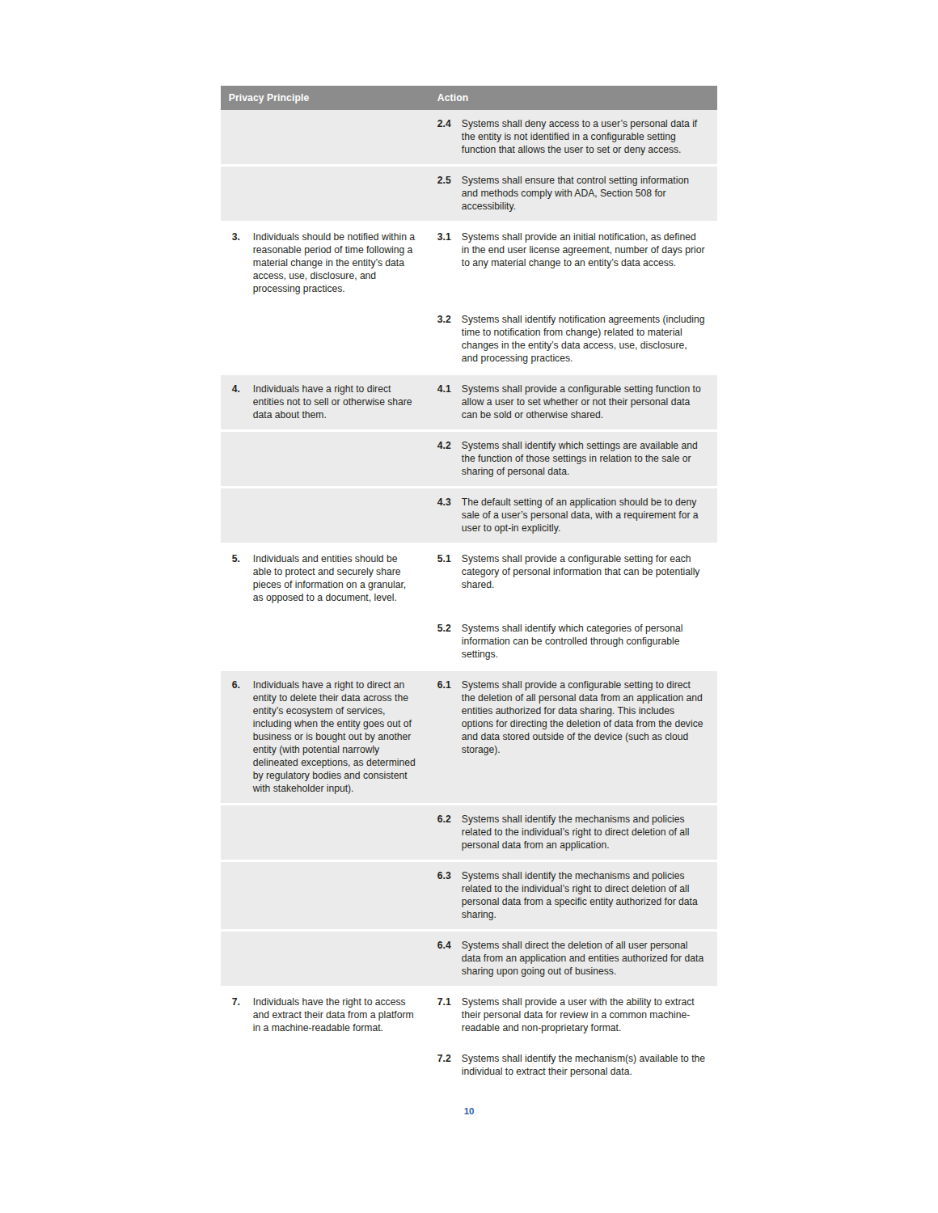| Privacy Principle | Action |
| --- | --- |
| | 2.4 Systems shall deny access to a user’s personal data if the entity is not identified in a configurable setting function that allows the user to set or deny access. |
| | 2.5 Systems shall ensure that control setting information and methods comply with ADA, Section 508 for accessibility. |
| 3. Individuals should be notified within a reasonable period of time following a material change in the entity’s data access, use, disclosure, and processing practices. | 3.1 Systems shall provide an initial notification, as defined in the end user license agreement, number of days prior to any material change to an entity’s data access. |
| | 3.2 Systems shall identify notification agreements (including time to notification from change) related to material changes in the entity’s data access, use, disclosure, and processing practices. |
| 4. Individuals have a right to direct entities not to sell or otherwise share data about them. | 4.1 Systems shall provide a configurable setting function to allow a user to set whether or not their personal data can be sold or otherwise shared. |
| | 4.2 Systems shall identify which settings are available and the function of those settings in relation to the sale or sharing of personal data. |
| | 4.3 The default setting of an application should be to deny sale of a user’s personal data, with a requirement for a user to opt-in explicitly. |
| 5. Individuals and entities should be able to protect and securely share pieces of information on a granular, as opposed to a document, level. | 5.1 Systems shall provide a configurable setting for each category of personal information that can be potentially shared. |
| | 5.2 Systems shall identify which categories of personal information can be controlled through configurable settings. |
| 6. Individuals have a right to direct an entity to delete their data across the entity’s ecosystem of services, including when the entity goes out of business or is bought out by another entity (with potential narrowly delineated exceptions, as determined by regulatory bodies and consistent with stakeholder input). | 6.1 Systems shall provide a configurable setting to direct the deletion of all personal data from an application and entities authorized for data sharing. This includes options for directing the deletion of data from the device and data stored outside of the device (such as cloud storage). |
| | 6.2 Systems shall identify the mechanisms and policies related to the individual’s right to direct deletion of all personal data from an application. |
| | 6.3 Systems shall identify the mechanisms and policies related to the individual’s right to direct deletion of all personal data from a specific entity authorized for data sharing. |
| | 6.4 Systems shall direct the deletion of all user personal data from an application and entities authorized for data sharing upon going out of business. |
| 7. Individuals have the right to access and extract their data from a platform in a machine-readable format. | 7.1 Systems shall provide a user with the ability to extract their personal data for review in a common machine-readable and non-proprietary format. |
| | 7.2 Systems shall identify the mechanism(s) available to the individual to extract their personal data. |
10